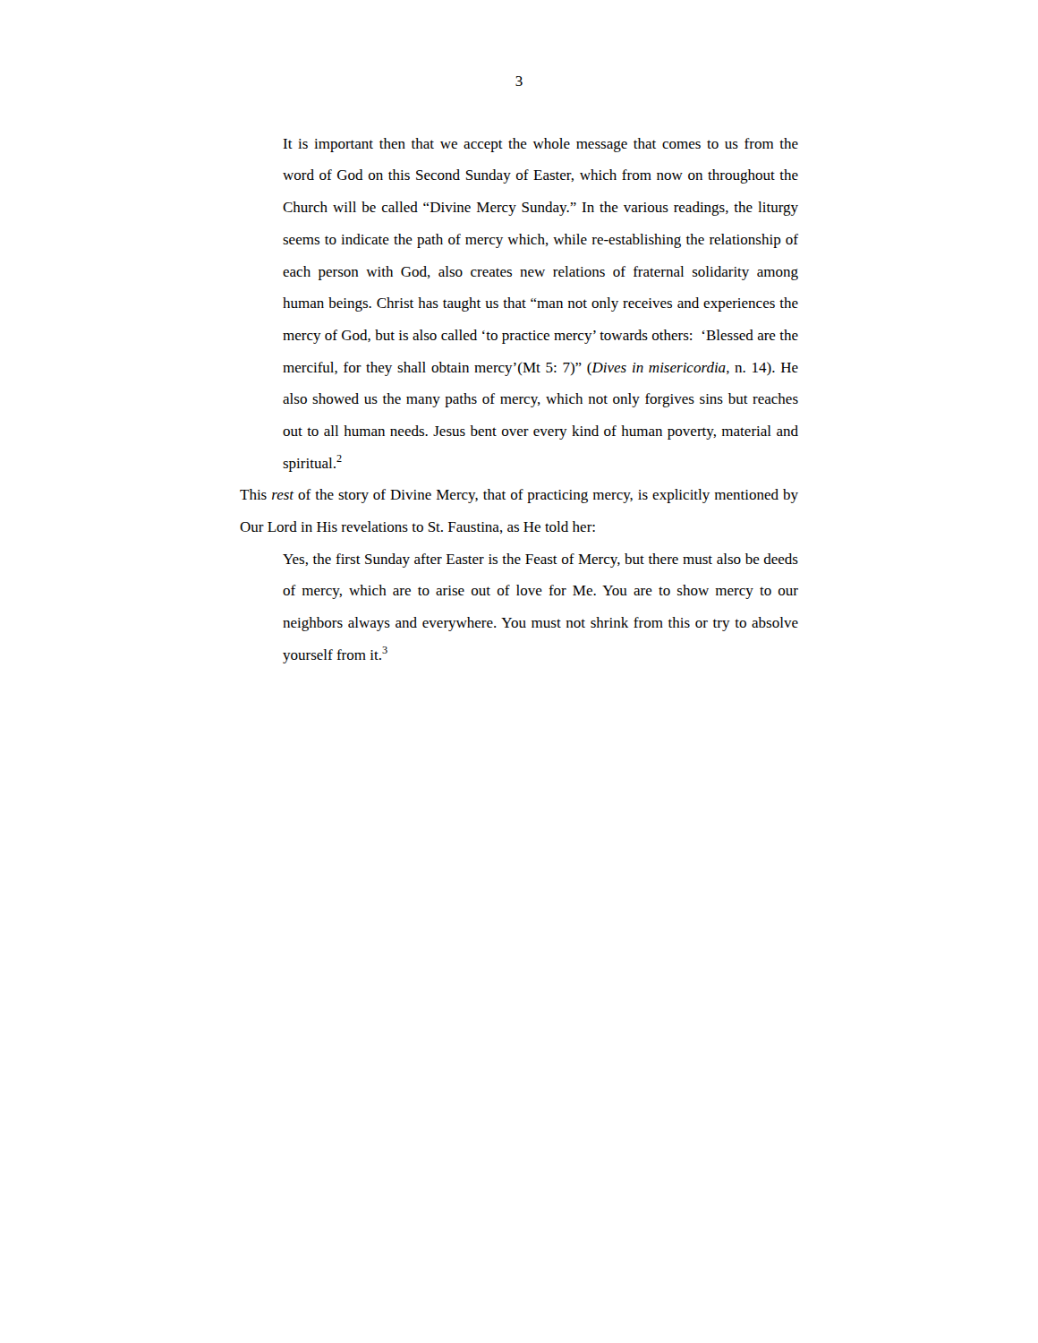3
It is important then that we accept the whole message that comes to us from the word of God on this Second Sunday of Easter, which from now on throughout the Church will be called “Divine Mercy Sunday.” In the various readings, the liturgy seems to indicate the path of mercy which, while re-establishing the relationship of each person with God, also creates new relations of fraternal solidarity among human beings. Christ has taught us that “man not only receives and experiences the mercy of God, but is also called ‘to practice mercy’ towards others: ‘Blessed are the merciful, for they shall obtain mercy’(Mt 5: 7)” (Dives in misericordia, n. 14). He also showed us the many paths of mercy, which not only forgives sins but reaches out to all human needs. Jesus bent over every kind of human poverty, material and spiritual.2
This rest of the story of Divine Mercy, that of practicing mercy, is explicitly mentioned by Our Lord in His revelations to St. Faustina, as He told her:
Yes, the first Sunday after Easter is the Feast of Mercy, but there must also be deeds of mercy, which are to arise out of love for Me. You are to show mercy to our neighbors always and everywhere. You must not shrink from this or try to absolve yourself from it.3